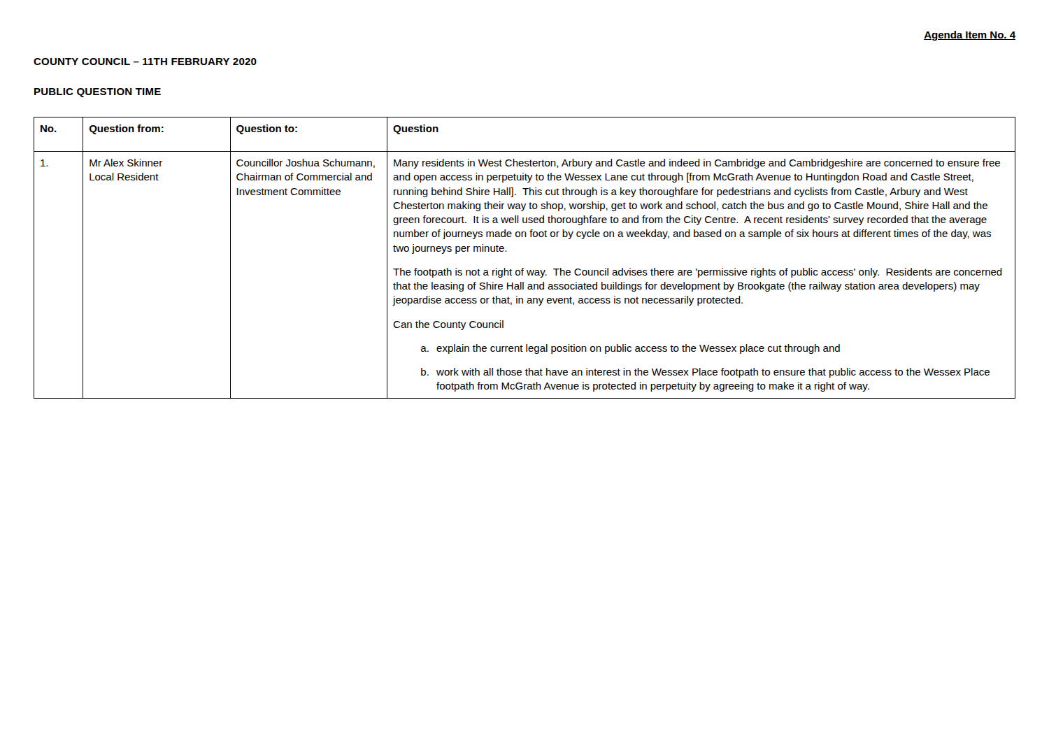Agenda Item No. 4
County Council – 11th February 2020
Public Question Time
| No. | Question from: | Question to: | Question |
| --- | --- | --- | --- |
| 1. | Mr Alex Skinner Local Resident | Councillor Joshua Schumann, Chairman of Commercial and Investment Committee | Many residents in West Chesterton, Arbury and Castle and indeed in Cambridge and Cambridgeshire are concerned to ensure free and open access in perpetuity to the Wessex Lane cut through [from McGrath Avenue to Huntingdon Road and Castle Street, running behind Shire Hall]. This cut through is a key thoroughfare for pedestrians and cyclists from Castle, Arbury and West Chesterton making their way to shop, worship, get to work and school, catch the bus and go to Castle Mound, Shire Hall and the green forecourt. It is a well used thoroughfare to and from the City Centre. A recent residents' survey recorded that the average number of journeys made on foot or by cycle on a weekday, and based on a sample of six hours at different times of the day, was two journeys per minute. The footpath is not a right of way. The Council advises there are 'permissive rights of public access' only. Residents are concerned that the leasing of Shire Hall and associated buildings for development by Brookgate (the railway station area developers) may jeopardise access or that, in any event, access is not necessarily protected. Can the County Council explain the current legal position on public access to the Wessex place cut through and work with all those that have an interest in the Wessex Place footpath to ensure that public access to the Wessex Place footpath from McGrath Avenue is protected in perpetuity by agreeing to make it a right of way. |